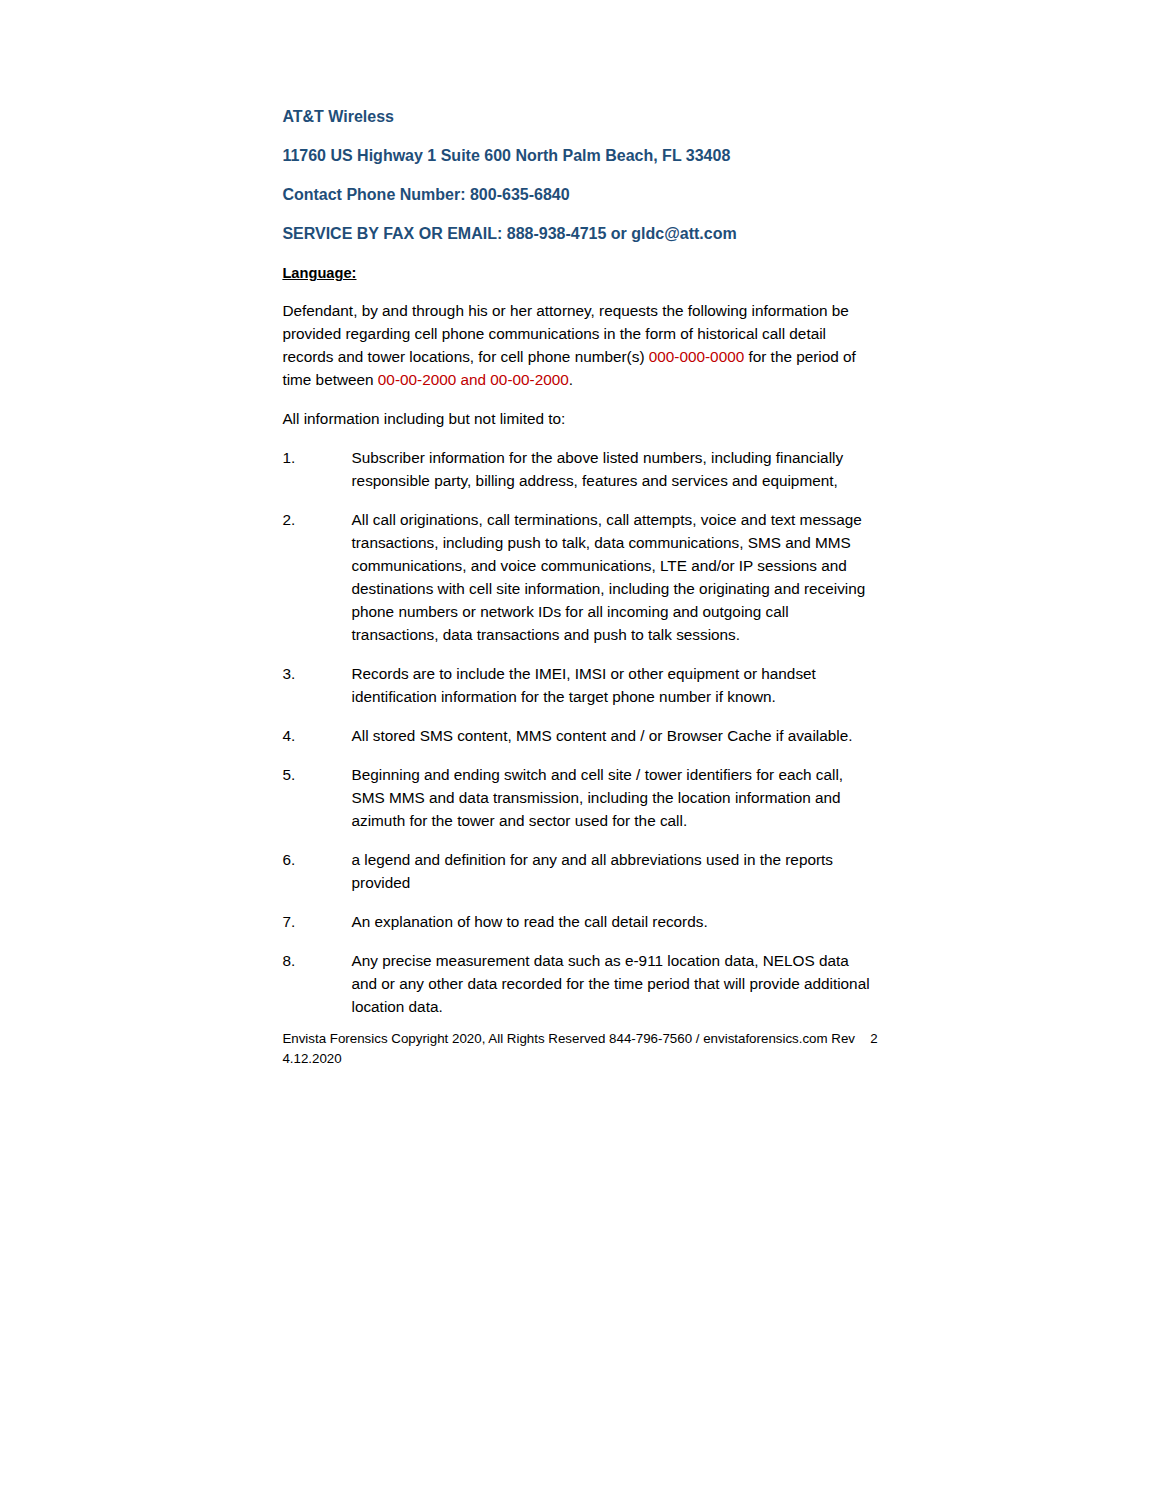AT&T Wireless
11760 US Highway 1 Suite 600 North Palm Beach, FL 33408
Contact Phone Number: 800-635-6840
SERVICE BY FAX OR EMAIL: 888-938-4715 or gldc@att.com
Language:
Defendant, by and through his or her attorney, requests the following information be provided regarding cell phone communications in the form of historical call detail records and tower locations, for cell phone number(s) 000-000-0000 for the period of time between 00-00-2000 and 00-00-2000.
All information including but not limited to:
1. Subscriber information for the above listed numbers, including financially responsible party, billing address, features and services and equipment,
2. All call originations, call terminations, call attempts, voice and text message transactions, including push to talk, data communications, SMS and MMS communications, and voice communications, LTE and/or IP sessions and destinations with cell site information, including the originating and receiving phone numbers or network IDs for all incoming and outgoing call transactions, data transactions and push to talk sessions.
3. Records are to include the IMEI, IMSI or other equipment or handset identification information for the target phone number if known.
4. All stored SMS content, MMS content and / or Browser Cache if available.
5. Beginning and ending switch and cell site / tower identifiers for each call, SMS MMS and data transmission, including the location information and azimuth for the tower and sector used for the call.
6. a legend and definition for any and all abbreviations used in the reports provided
7. An explanation of how to read the call detail records.
8. Any precise measurement data such as e-911 location data, NELOS data and or any other data recorded for the time period that will provide additional location data.
Envista Forensics Copyright 2020, All Rights Reserved 844-796-7560 / envistaforensics.com Rev 4.12.2020 2